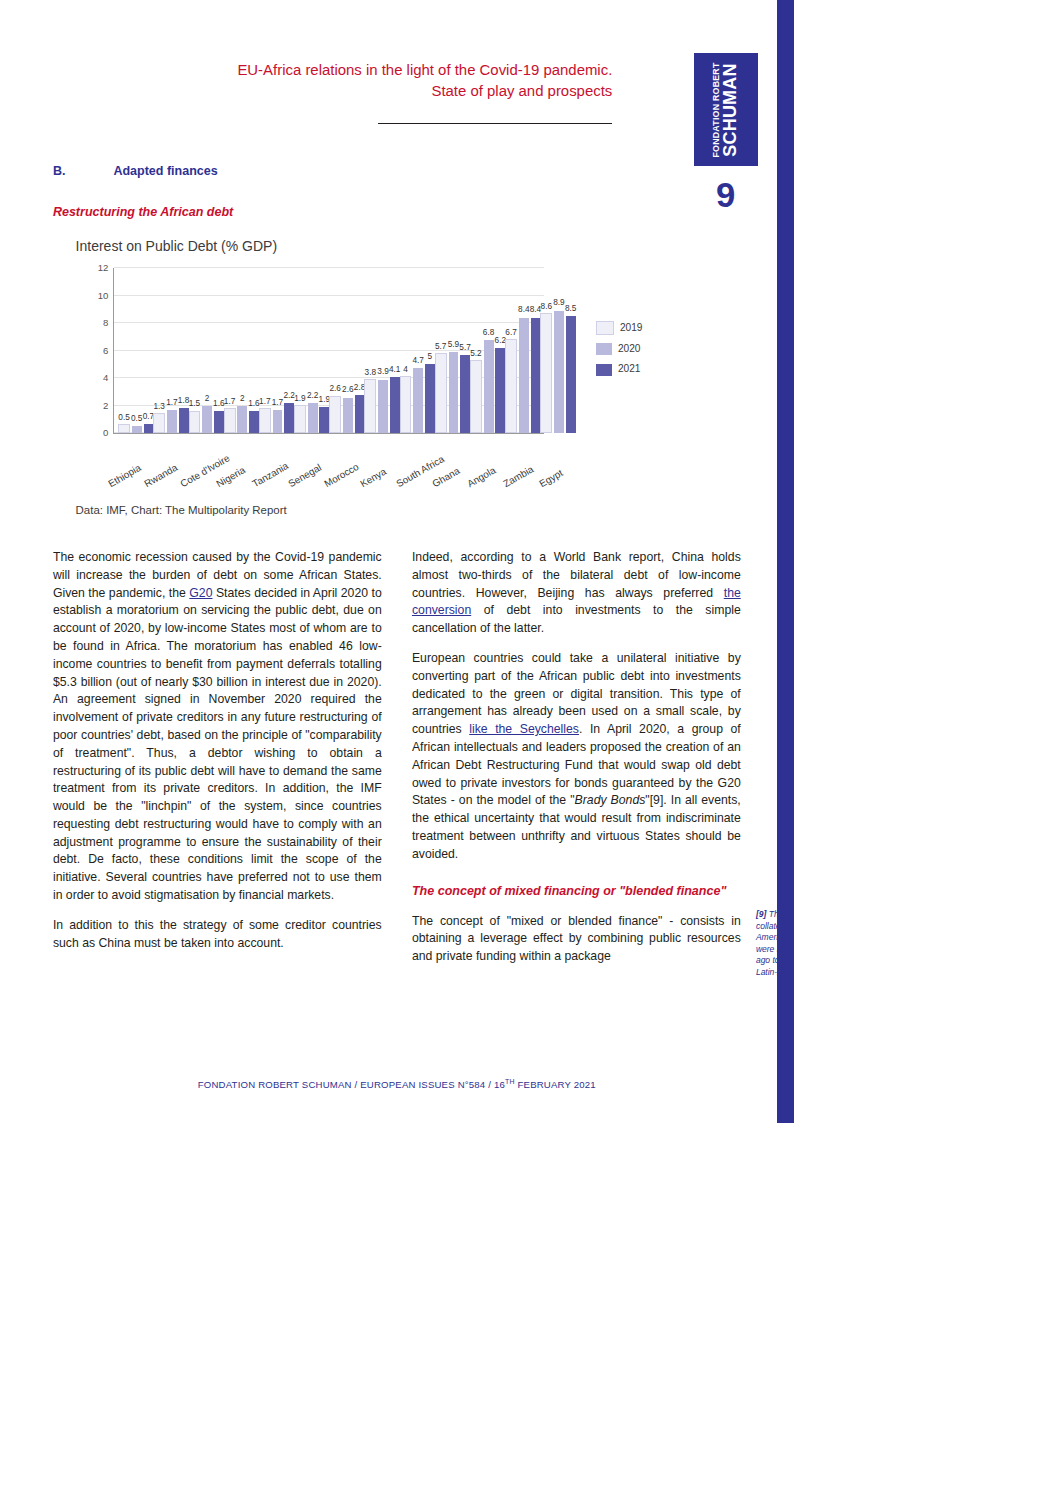FONDATION ROBERT SCHUMAN
9
EU-Africa relations in the light of the Covid-19 pandemic.
State of play and prospects
B. Adapted finances
Restructuring the African debt
Interest on Public Debt (% GDP)
0
2
4
6
8
10
12
0.5
0.5
0.7
1.3
1.7
1.8
1.5
2
1.6
1.7
2
1.6
1.7
1.7
2.2
1.9
2.2
1.9
2.6
2.6
2.8
3.8
3.9
4.1
4
4.7
5
5.7
5.9
5.7
5.2
6.8
6.2
6.7
8.4
8.4
8.6
8.9
8.5
Ethiopia Rwanda Cote d'Ivoire Nigeria Tanzania Senegal Morocco Kenya South Africa Ghana Angola Zambia Egypt
2019
2020
2021
Data: IMF, Chart: The Multipolarity Report
The economic recession caused by the Covid-19 pandemic will increase the burden of debt on some African States. Given the pandemic, the G20 States decided in April 2020 to establish a moratorium on servicing the public debt, due on account of 2020, by low-income States most of whom are to be found in Africa. The moratorium has enabled 46 low-income countries to benefit from payment deferrals totalling $5.3 billion (out of nearly $30 billion in interest due in 2020). An agreement signed in November 2020 required the involvement of private creditors in any future restructuring of poor countries' debt, based on the principle of "comparability of treatment". Thus, a debtor wishing to obtain a restructuring of its public debt will have to demand the same treatment from its private creditors. In addition, the IMF would be the "linchpin" of the system, since countries requesting debt restructuring would have to comply with an adjustment programme to ensure the sustainability of their debt. De facto, these conditions limit the scope of the initiative. Several countries have preferred not to use them in order to avoid stigmatisation by financial markets.
In addition to this the strategy of some creditor countries such as China must be taken into account.
Indeed, according to a World Bank report, China holds almost two-thirds of the bilateral debt of low-income countries. However, Beijing has always preferred the conversion of debt into investments to the simple cancellation of the latter.
European countries could take a unilateral initiative by converting part of the African public debt into investments dedicated to the green or digital transition. This type of arrangement has already been used on a small scale, by countries like the Seychelles. In April 2020, a group of African intellectuals and leaders proposed the creation of an African Debt Restructuring Fund that would swap old debt owed to private investors for bonds guaranteed by the G20 States - on the model of the "Brady Bonds"[9]. In all events, the ethical uncertainty that would result from indiscriminate treatment between unthrifty and virtuous States should be avoided.
The concept of mixed financing or "blended finance"
The concept of "mixed or blended finance" - consists in obtaining a leverage effect by combining public resources and private funding within a package
[9] The latter collateralised by American Treasury bonds were issued thirty years ago to restructure the Latin-American debt
FONDATION ROBERT SCHUMAN / EUROPEAN ISSUES N°584 / 16TH FEBRUARY 2021